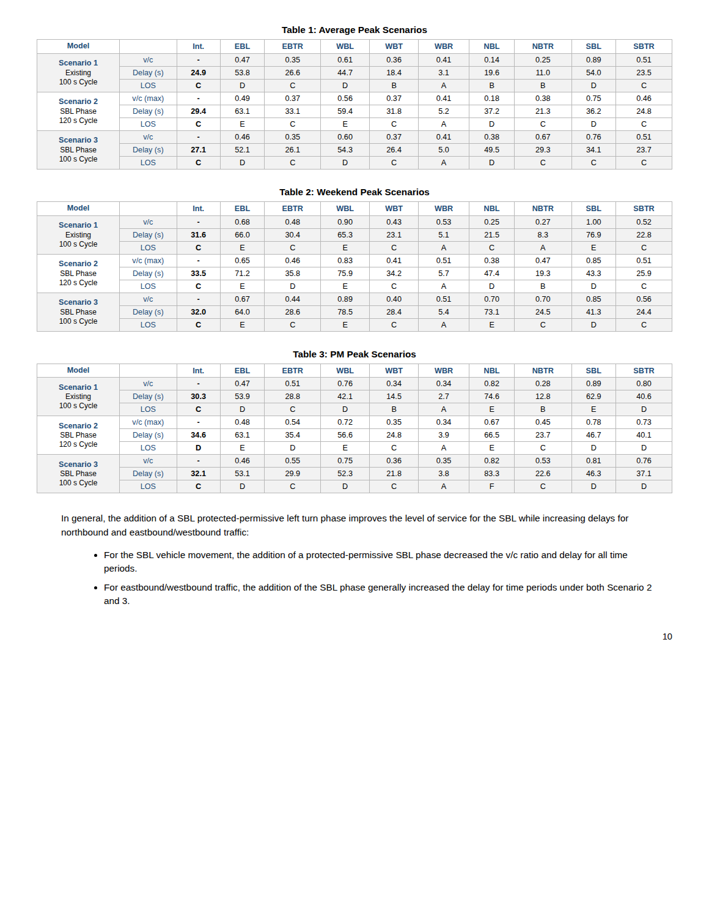Table 1: Average Peak Scenarios
| Model | | Int. | EBL | EBTR | WBL | WBT | WBR | NBL | NBTR | SBL | SBTR |
| --- | --- | --- | --- | --- | --- | --- | --- | --- | --- | --- | --- |
| Scenario 1 Existing 100 s Cycle | v/c | - | 0.47 | 0.35 | 0.61 | 0.36 | 0.41 | 0.14 | 0.25 | 0.89 | 0.51 |
| Delay (s) | 24.9 | 53.8 | 26.6 | 44.7 | 18.4 | 3.1 | 19.6 | 11.0 | 54.0 | 23.5 |
| LOS | C | D | C | D | B | A | B | B | D | C |
| Scenario 2 SBL Phase 120 s Cycle | v/c (max) | - | 0.49 | 0.37 | 0.56 | 0.37 | 0.41 | 0.18 | 0.38 | 0.75 | 0.46 |
| Delay (s) | 29.4 | 63.1 | 33.1 | 59.4 | 31.8 | 5.2 | 37.2 | 21.3 | 36.2 | 24.8 |
| LOS | C | E | C | E | C | A | D | C | D | C |
| Scenario 3 SBL Phase 100 s Cycle | v/c | - | 0.46 | 0.35 | 0.60 | 0.37 | 0.41 | 0.38 | 0.67 | 0.76 | 0.51 |
| Delay (s) | 27.1 | 52.1 | 26.1 | 54.3 | 26.4 | 5.0 | 49.5 | 29.3 | 34.1 | 23.7 |
| LOS | C | D | C | D | C | A | D | C | C | C |
Table 2: Weekend Peak Scenarios
| Model | | Int. | EBL | EBTR | WBL | WBT | WBR | NBL | NBTR | SBL | SBTR |
| --- | --- | --- | --- | --- | --- | --- | --- | --- | --- | --- | --- |
| Scenario 1 Existing 100 s Cycle | v/c | - | 0.68 | 0.48 | 0.90 | 0.43 | 0.53 | 0.25 | 0.27 | 1.00 | 0.52 |
| Delay (s) | 31.6 | 66.0 | 30.4 | 65.3 | 23.1 | 5.1 | 21.5 | 8.3 | 76.9 | 22.8 |
| LOS | C | E | C | E | C | A | C | A | E | C |
| Scenario 2 SBL Phase 120 s Cycle | v/c (max) | - | 0.65 | 0.46 | 0.83 | 0.41 | 0.51 | 0.38 | 0.47 | 0.85 | 0.51 |
| Delay (s) | 33.5 | 71.2 | 35.8 | 75.9 | 34.2 | 5.7 | 47.4 | 19.3 | 43.3 | 25.9 |
| LOS | C | E | D | E | C | A | D | B | D | C |
| Scenario 3 SBL Phase 100 s Cycle | v/c | - | 0.67 | 0.44 | 0.89 | 0.40 | 0.51 | 0.70 | 0.70 | 0.85 | 0.56 |
| Delay (s) | 32.0 | 64.0 | 28.6 | 78.5 | 28.4 | 5.4 | 73.1 | 24.5 | 41.3 | 24.4 |
| LOS | C | E | C | E | C | A | E | C | D | C |
Table 3: PM Peak Scenarios
| Model | | Int. | EBL | EBTR | WBL | WBT | WBR | NBL | NBTR | SBL | SBTR |
| --- | --- | --- | --- | --- | --- | --- | --- | --- | --- | --- | --- |
| Scenario 1 Existing 100 s Cycle | v/c | - | 0.47 | 0.51 | 0.76 | 0.34 | 0.34 | 0.82 | 0.28 | 0.89 | 0.80 |
| Delay (s) | 30.3 | 53.9 | 28.8 | 42.1 | 14.5 | 2.7 | 74.6 | 12.8 | 62.9 | 40.6 |
| LOS | C | D | C | D | B | A | E | B | E | D |
| Scenario 2 SBL Phase 120 s Cycle | v/c (max) | - | 0.48 | 0.54 | 0.72 | 0.35 | 0.34 | 0.67 | 0.45 | 0.78 | 0.73 |
| Delay (s) | 34.6 | 63.1 | 35.4 | 56.6 | 24.8 | 3.9 | 66.5 | 23.7 | 46.7 | 40.1 |
| LOS | D | E | D | E | C | A | E | C | D | D |
| Scenario 3 SBL Phase 100 s Cycle | v/c | - | 0.46 | 0.55 | 0.75 | 0.36 | 0.35 | 0.82 | 0.53 | 0.81 | 0.76 |
| Delay (s) | 32.1 | 53.1 | 29.9 | 52.3 | 21.8 | 3.8 | 83.3 | 22.6 | 46.3 | 37.1 |
| LOS | C | D | C | D | C | A | F | C | D | D |
In general, the addition of a SBL protected-permissive left turn phase improves the level of service for the SBL while increasing delays for northbound and eastbound/westbound traffic:
For the SBL vehicle movement, the addition of a protected-permissive SBL phase decreased the v/c ratio and delay for all time periods.
For eastbound/westbound traffic, the addition of the SBL phase generally increased the delay for time periods under both Scenario 2 and 3.
10